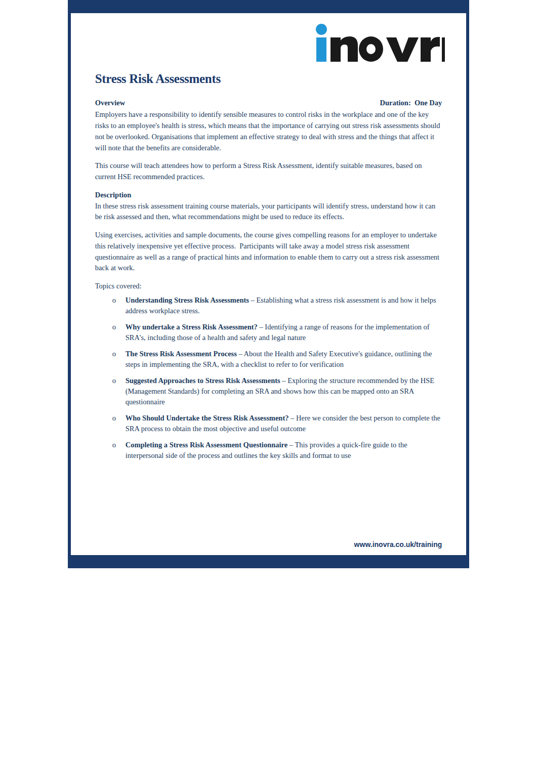Stress Risk Assessments
Overview Duration: One Day
Employers have a responsibility to identify sensible measures to control risks in the workplace and one of the key risks to an employee's health is stress, which means that the importance of carrying out stress risk assessments should not be overlooked. Organisations that implement an effective strategy to deal with stress and the things that affect it will note that the benefits are considerable.
This course will teach attendees how to perform a Stress Risk Assessment, identify suitable measures, based on current HSE recommended practices.
Description
In these stress risk assessment training course materials, your participants will identify stress, understand how it can be risk assessed and then, what recommendations might be used to reduce its effects.
Using exercises, activities and sample documents, the course gives compelling reasons for an employer to undertake this relatively inexpensive yet effective process. Participants will take away a model stress risk assessment questionnaire as well as a range of practical hints and information to enable them to carry out a stress risk assessment back at work.
Topics covered:
Understanding Stress Risk Assessments – Establishing what a stress risk assessment is and how it helps address workplace stress.
Why undertake a Stress Risk Assessment? – Identifying a range of reasons for the implementation of SRA's, including those of a health and safety and legal nature
The Stress Risk Assessment Process – About the Health and Safety Executive's guidance, outlining the steps in implementing the SRA, with a checklist to refer to for verification
Suggested Approaches to Stress Risk Assessments – Exploring the structure recommended by the HSE (Management Standards) for completing an SRA and shows how this can be mapped onto an SRA questionnaire
Who Should Undertake the Stress Risk Assessment? – Here we consider the best person to complete the SRA process to obtain the most objective and useful outcome
Completing a Stress Risk Assessment Questionnaire – This provides a quick-fire guide to the interpersonal side of the process and outlines the key skills and format to use
www.inovra.co.uk/training